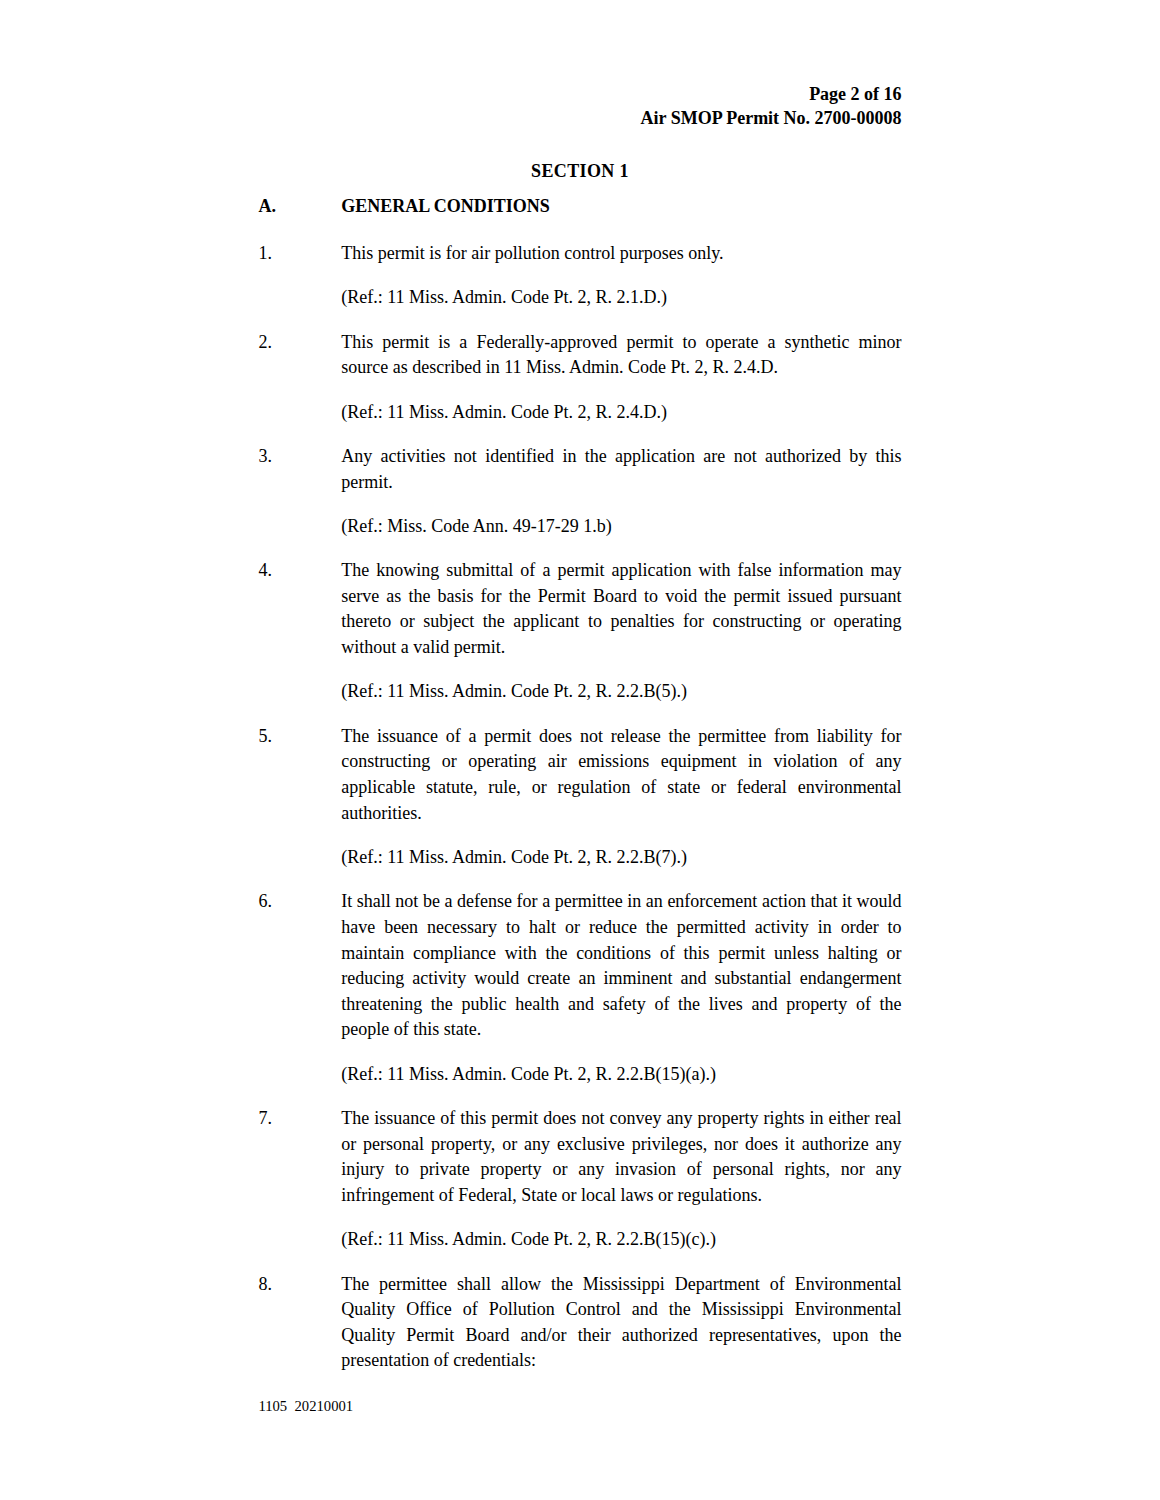Page 2 of 16
Air SMOP Permit No. 2700-00008
SECTION 1
A. GENERAL CONDITIONS
1.
This permit is for air pollution control purposes only.
(Ref.: 11 Miss. Admin. Code Pt. 2, R. 2.1.D.)
2.
This permit is a Federally-approved permit to operate a synthetic minor source as described in 11 Miss. Admin. Code Pt. 2, R. 2.4.D.
(Ref.: 11 Miss. Admin. Code Pt. 2, R. 2.4.D.)
3.
Any activities not identified in the application are not authorized by this permit.
(Ref.: Miss. Code Ann. 49-17-29 1.b)
4.
The knowing submittal of a permit application with false information may serve as the basis for the Permit Board to void the permit issued pursuant thereto or subject the applicant to penalties for constructing or operating without a valid permit.
(Ref.: 11 Miss. Admin. Code Pt. 2, R. 2.2.B(5).)
5.
The issuance of a permit does not release the permittee from liability for constructing or operating air emissions equipment in violation of any applicable statute, rule, or regulation of state or federal environmental authorities.
(Ref.: 11 Miss. Admin. Code Pt. 2, R. 2.2.B(7).)
6.
It shall not be a defense for a permittee in an enforcement action that it would have been necessary to halt or reduce the permitted activity in order to maintain compliance with the conditions of this permit unless halting or reducing activity would create an imminent and substantial endangerment threatening the public health and safety of the lives and property of the people of this state.
(Ref.: 11 Miss. Admin. Code Pt. 2, R. 2.2.B(15)(a).)
7.
The issuance of this permit does not convey any property rights in either real or personal property, or any exclusive privileges, nor does it authorize any injury to private property or any invasion of personal rights, nor any infringement of Federal, State or local laws or regulations.
(Ref.: 11 Miss. Admin. Code Pt. 2, R. 2.2.B(15)(c).)
8.
The permittee shall allow the Mississippi Department of Environmental Quality Office of Pollution Control and the Mississippi Environmental Quality Permit Board and/or their authorized representatives, upon the presentation of credentials:
1105 20210001